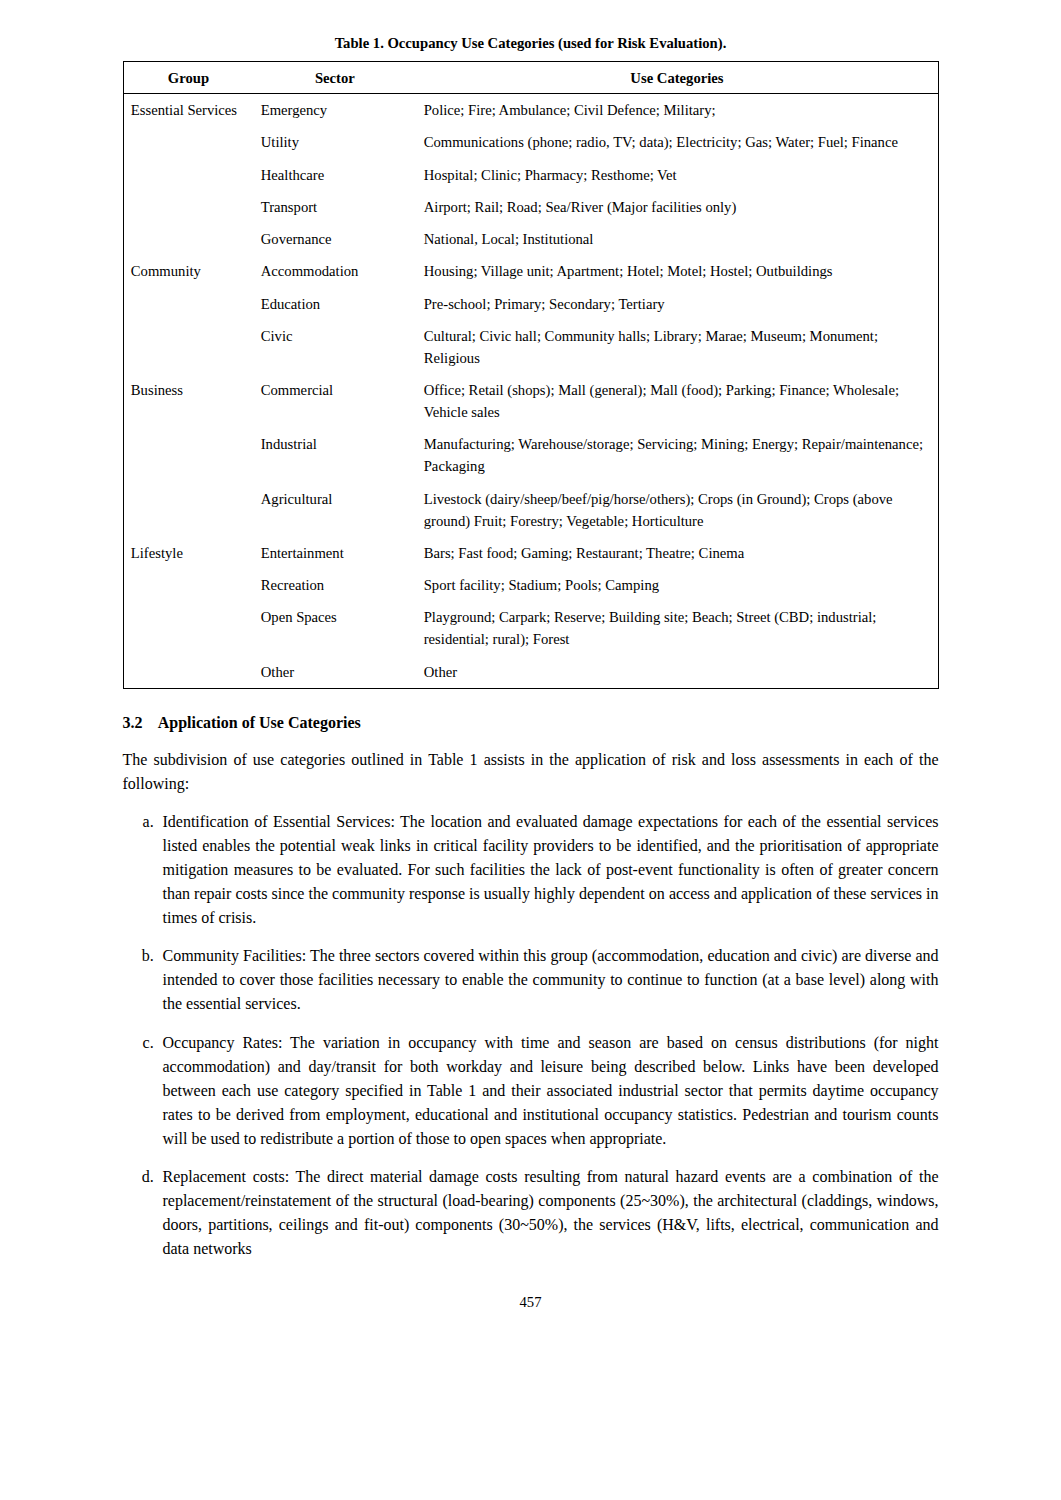Table 1. Occupancy Use Categories (used for Risk Evaluation).
| Group | Sector | Use Categories |
| --- | --- | --- |
| Essential Services | Emergency | Police; Fire; Ambulance; Civil Defence; Military; |
| | Utility | Communications (phone; radio, TV; data); Electricity; Gas; Water; Fuel; Finance |
| | Healthcare | Hospital; Clinic; Pharmacy; Resthome; Vet |
| | Transport | Airport; Rail; Road; Sea/River (Major facilities only) |
| | Governance | National, Local; Institutional |
| Community | Accommodation | Housing; Village unit; Apartment; Hotel; Motel; Hostel; Outbuildings |
| | Education | Pre-school; Primary; Secondary; Tertiary |
| | Civic | Cultural; Civic hall; Community halls; Library; Marae; Museum; Monument; Religious |
| Business | Commercial | Office; Retail (shops); Mall (general); Mall (food); Parking; Finance; Wholesale; Vehicle sales |
| | Industrial | Manufacturing; Warehouse/storage; Servicing; Mining; Energy; Repair/maintenance; Packaging |
| | Agricultural | Livestock (dairy/sheep/beef/pig/horse/others); Crops (in Ground); Crops (above ground) Fruit; Forestry; Vegetable; Horticulture |
| Lifestyle | Entertainment | Bars; Fast food; Gaming; Restaurant; Theatre; Cinema |
| | Recreation | Sport facility; Stadium; Pools; Camping |
| | Open Spaces | Playground; Carpark; Reserve; Building site; Beach; Street (CBD; industrial; residential; rural); Forest |
| | Other | Other |
3.2 Application of Use Categories
The subdivision of use categories outlined in Table 1 assists in the application of risk and loss assessments in each of the following:
Identification of Essential Services: The location and evaluated damage expectations for each of the essential services listed enables the potential weak links in critical facility providers to be identified, and the prioritisation of appropriate mitigation measures to be evaluated. For such facilities the lack of post-event functionality is often of greater concern than repair costs since the community response is usually highly dependent on access and application of these services in times of crisis.
Community Facilities: The three sectors covered within this group (accommodation, education and civic) are diverse and intended to cover those facilities necessary to enable the community to continue to function (at a base level) along with the essential services.
Occupancy Rates: The variation in occupancy with time and season are based on census distributions (for night accommodation) and day/transit for both workday and leisure being described below. Links have been developed between each use category specified in Table 1 and their associated industrial sector that permits daytime occupancy rates to be derived from employment, educational and institutional occupancy statistics. Pedestrian and tourism counts will be used to redistribute a portion of those to open spaces when appropriate.
Replacement costs: The direct material damage costs resulting from natural hazard events are a combination of the replacement/reinstatement of the structural (load-bearing) components (25~30%), the architectural (claddings, windows, doors, partitions, ceilings and fit-out) components (30~50%), the services (H&V, lifts, electrical, communication and data networks
457